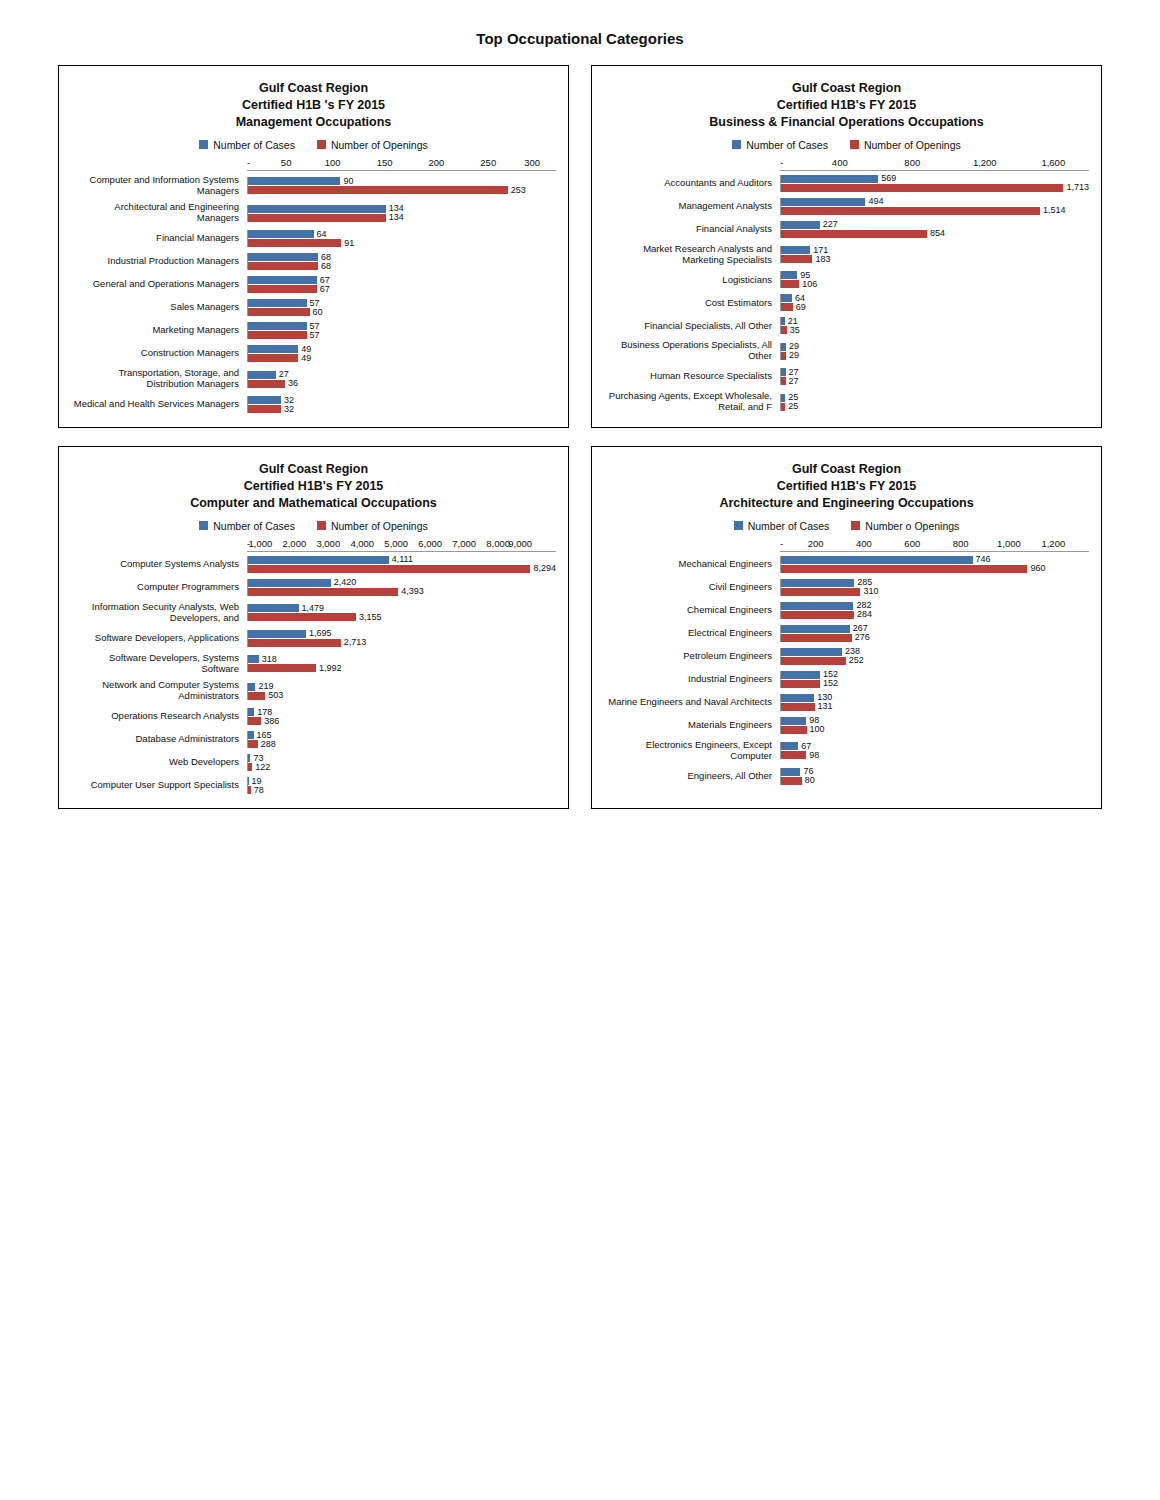Top Occupational Categories
Gulf Coast Region
Certified H1B 's FY 2015
Management Occupations
Number of Cases Number of Openings
- 50 100 150 200 250 300
Computer and Information Systems Managers
90
253
Architectural and Engineering Managers
134
134
Financial Managers
64
91
Industrial Production Managers
68
68
General and Operations Managers
67
67
Sales Managers
57
60
Marketing Managers
57
57
Construction Managers
49
49
Transportation, Storage, and Distribution Managers
27
36
Medical and Health Services Managers
32
32
Gulf Coast Region
Certified H1B's FY 2015
Business & Financial Operations Occupations
Number of Cases Number of Openings
- 400 800 1,200 1,600
Accountants and Auditors
569
1,713
Management Analysts
494
1,514
Financial Analysts
227
854
Market Research Analysts and Marketing Specialists
171
183
Logisticians
95
106
Cost Estimators
64
69
Financial Specialists, All Other
21
35
Business Operations Specialists, All Other
29
29
Human Resource Specialists
27
27
Purchasing Agents, Except Wholesale, Retail, and F
25
25
Gulf Coast Region
Certified H1B's FY 2015
Computer and Mathematical Occupations
Number of Cases Number of Openings
- 1,000 2,000 3,000 4,000 5,000 6,000 7,000 8,000 9,000
Computer Systems Analysts
4,111
8,294
Computer Programmers
2,420
4,393
Information Security Analysts, Web Developers, and
1,479
3,155
Software Developers, Applications
1,695
2,713
Software Developers, Systems Software
318
1,992
Network and Computer Systems Administrators
219
503
Operations Research Analysts
178
386
Database Administrators
165
288
Web Developers
73
122
Computer User Support Specialists
19
78
Gulf Coast Region
Certified H1B's FY 2015
Architecture and Engineering Occupations
Number of Cases Number o Openings
- 200 400 600 800 1,000 1,200
Mechanical Engineers
746
960
Civil Engineers
285
310
Chemical Engineers
282
284
Electrical Engineers
267
276
Petroleum Engineers
238
252
Industrial Engineers
152
152
Marine Engineers and Naval Architects
130
131
Materials Engineers
98
100
Electronics Engineers, Except Computer
67
98
Engineers, All Other
76
80